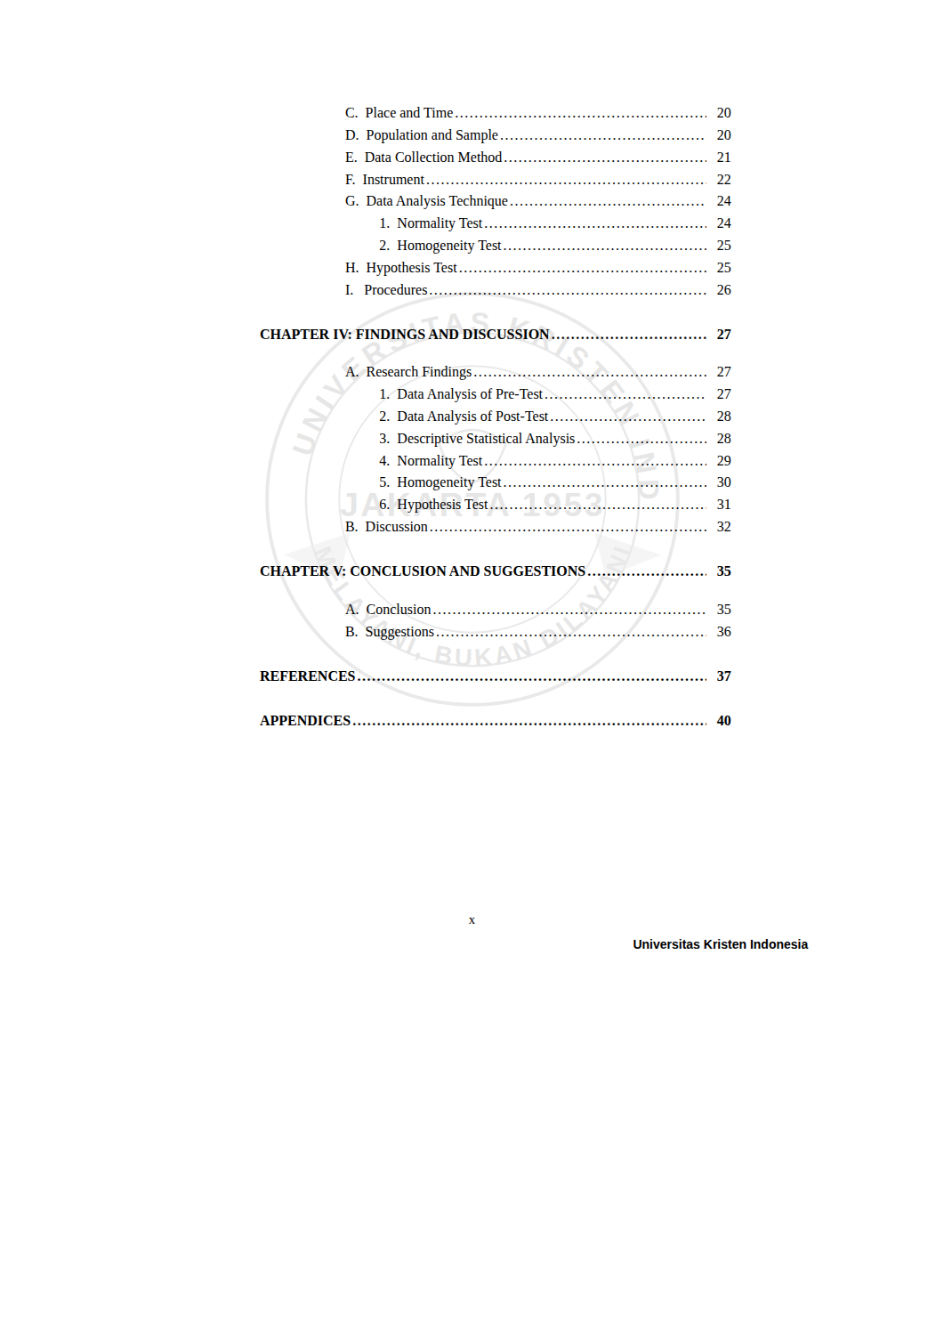UNIVERSITAS KRISTEN INDONESIA MELAYANI, BUKAN DILAYANI JAKARTA 1953
C. Place and Time.................................................................................................................. 20
D. Population and Sample.................................................................................................................. 20
E. Data Collection Method.................................................................................................................. 21
F. Instrument.................................................................................................................. 22
G. Data Analysis Technique.................................................................................................................. 24
1. Normality Test.................................................................................................................. 24
2. Homogeneity Test.................................................................................................................. 25
H. Hypothesis Test.................................................................................................................. 25
I. Procedures.................................................................................................................. 26
CHAPTER IV: FINDINGS AND DISCUSSION.................................................................................................................. 27
A. Research Findings.................................................................................................................. 27
1. Data Analysis of Pre-Test.................................................................................................................. 27
2. Data Analysis of Post-Test.................................................................................................................. 28
3. Descriptive Statistical Analysis.................................................................................................................. 28
4. Normality Test.................................................................................................................. 29
5. Homogeneity Test.................................................................................................................. 30
6. Hypothesis Test.................................................................................................................. 31
B. Discussion.................................................................................................................. 32
CHAPTER V: CONCLUSION AND SUGGESTIONS.................................................................................................................. 35
A. Conclusion.................................................................................................................. 35
B. Suggestions.................................................................................................................. 36
REFERENCES.................................................................................................................. 37
APPENDICES.................................................................................................................. 40
x Universitas Kristen Indonesia